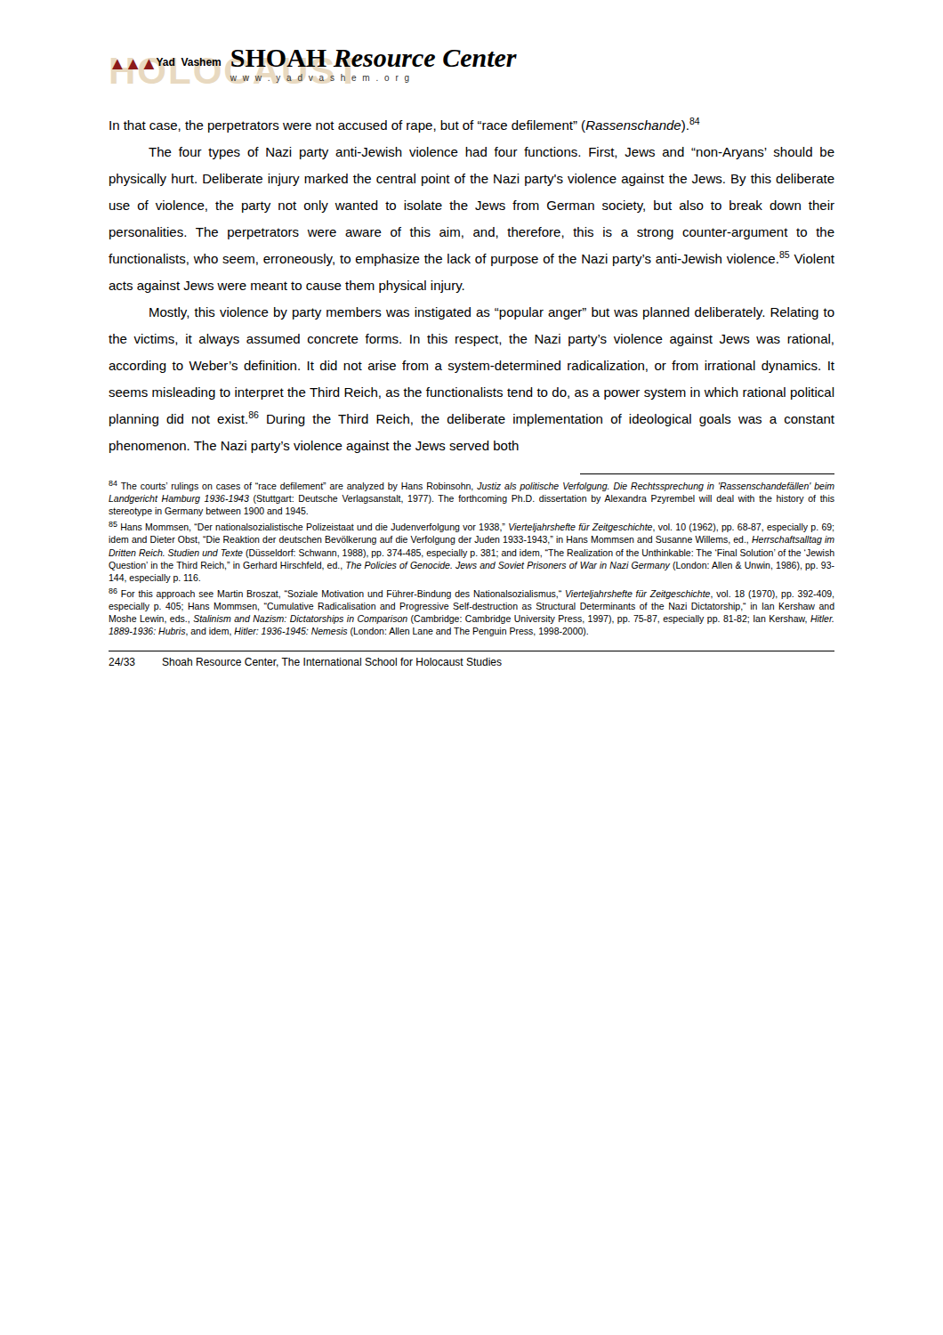HOLOCAUST
▲▲▲ Yad Vashem
SHOAH Resource Center
w w w . y a d v a s h e m . o r g
In that case, the perpetrators were not accused of rape, but of “race defilement” (Rassenschande).84
The four types of Nazi party anti-Jewish violence had four functions. First, Jews and “non-Aryans’ should be physically hurt. Deliberate injury marked the central point of the Nazi party's violence against the Jews. By this deliberate use of violence, the party not only wanted to isolate the Jews from German society, but also to break down their personalities. The perpetrators were aware of this aim, and, therefore, this is a strong counter-argument to the functionalists, who seem, erroneously, to emphasize the lack of purpose of the Nazi party’s anti-Jewish violence.85 Violent acts against Jews were meant to cause them physical injury.
Mostly, this violence by party members was instigated as “popular anger” but was planned deliberately. Relating to the victims, it always assumed concrete forms. In this respect, the Nazi party’s violence against Jews was rational, according to Weber’s definition. It did not arise from a system-determined radicalization, or from irrational dynamics. It seems misleading to interpret the Third Reich, as the functionalists tend to do, as a power system in which rational political planning did not exist.86 During the Third Reich, the deliberate implementation of ideological goals was a constant phenomenon. The Nazi party’s violence against the Jews served both
84 The courts’ rulings on cases of “race defilement” are analyzed by Hans Robinsohn, Justiz als politische Verfolgung. Die Rechtssprechung in 'Rassenschandefällen' beim Landgericht Hamburg 1936-1943 (Stuttgart: Deutsche Verlagsanstalt, 1977). The forthcoming Ph.D. dissertation by Alexandra Pzyrembel will deal with the history of this stereotype in Germany between 1900 and 1945.
85 Hans Mommsen, “Der nationalsozialistische Polizeistaat und die Judenverfolgung vor 1938,” Vierteljahrshefte für Zeitgeschichte, vol. 10 (1962), pp. 68-87, especially p. 69; idem and Dieter Obst, “Die Reaktion der deutschen Bevölkerung auf die Verfolgung der Juden 1933-1943,” in Hans Mommsen and Susanne Willems, ed., Herrschaftsalltag im Dritten Reich. Studien und Texte (Düsseldorf: Schwann, 1988), pp. 374-485, especially p. 381; and idem, “The Realization of the Unthinkable: The ‘Final Solution’ of the ‘Jewish Question’ in the Third Reich,” in Gerhard Hirschfeld, ed., The Policies of Genocide. Jews and Soviet Prisoners of War in Nazi Germany (London: Allen & Unwin, 1986), pp. 93-144, especially p. 116.
86 For this approach see Martin Broszat, “Soziale Motivation und Führer-Bindung des Nationalsozialismus,“ Vierteljahrshefte für Zeitgeschichte, vol. 18 (1970), pp. 392-409, especially p. 405; Hans Mommsen, “Cumulative Radicalisation and Progressive Self-destruction as Structural Determinants of the Nazi Dictatorship,“ in Ian Kershaw and Moshe Lewin, eds., Stalinism and Nazism: Dictatorships in Comparison (Cambridge: Cambridge University Press, 1997), pp. 75-87, especially pp. 81-82; Ian Kershaw, Hitler. 1889-1936: Hubris, and idem, Hitler: 1936-1945: Nemesis (London: Allen Lane and The Penguin Press, 1998-2000).
24/33 Shoah Resource Center, The International School for Holocaust Studies